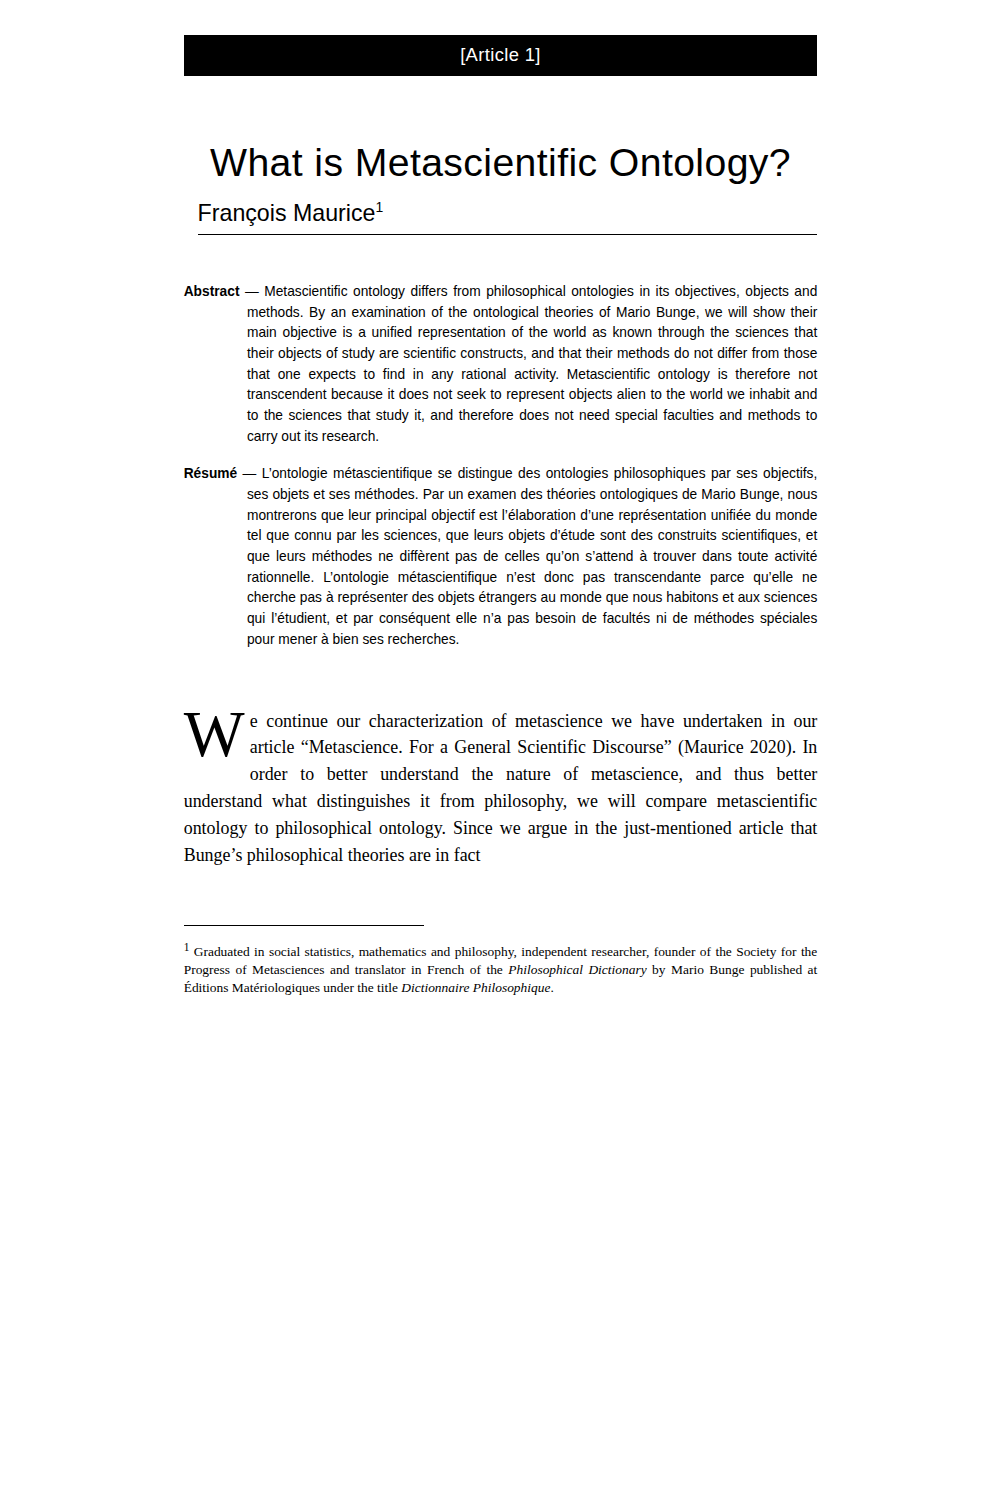[Article 1]
What is Metascientific Ontology?
François Maurice1
Abstract — Metascientific ontology differs from philosophical ontologies in its objectives, objects and methods. By an examination of the ontological theories of Mario Bunge, we will show their main objective is a unified representation of the world as known through the sciences that their objects of study are scientific constructs, and that their methods do not differ from those that one expects to find in any rational activity. Metascientific ontology is therefore not transcendent because it does not seek to represent objects alien to the world we inhabit and to the sciences that study it, and therefore does not need special faculties and methods to carry out its research.
Résumé — L’ontologie métascientifique se distingue des ontologies philosophiques par ses objectifs, ses objets et ses méthodes. Par un examen des théories ontologiques de Mario Bunge, nous montrerons que leur principal objectif est l’élaboration d’une représentation unifiée du monde tel que connu par les sciences, que leurs objets d’étude sont des construits scientifiques, et que leurs méthodes ne diffèrent pas de celles qu’on s’attend à trouver dans toute activité rationnelle. L’ontologie métascientifique n’est donc pas transcendante parce qu’elle ne cherche pas à représenter des objets étrangers au monde que nous habitons et aux sciences qui l’étudient, et par conséquent elle n’a pas besoin de facultés ni de méthodes spéciales pour mener à bien ses recherches.
We continue our characterization of metascience we have undertaken in our article “Metascience. For a General Scientific Discourse” (Maurice 2020). In order to better understand the nature of metascience, and thus better understand what distinguishes it from philosophy, we will compare metascientific ontology to philosophical ontology. Since we argue in the just-mentioned article that Bunge’s philosophical theories are in fact
1 Graduated in social statistics, mathematics and philosophy, independent researcher, founder of the Society for the Progress of Metasciences and translator in French of the Philosophical Dictionary by Mario Bunge published at Éditions Matériologiques under the title Dictionnaire Philosophique.